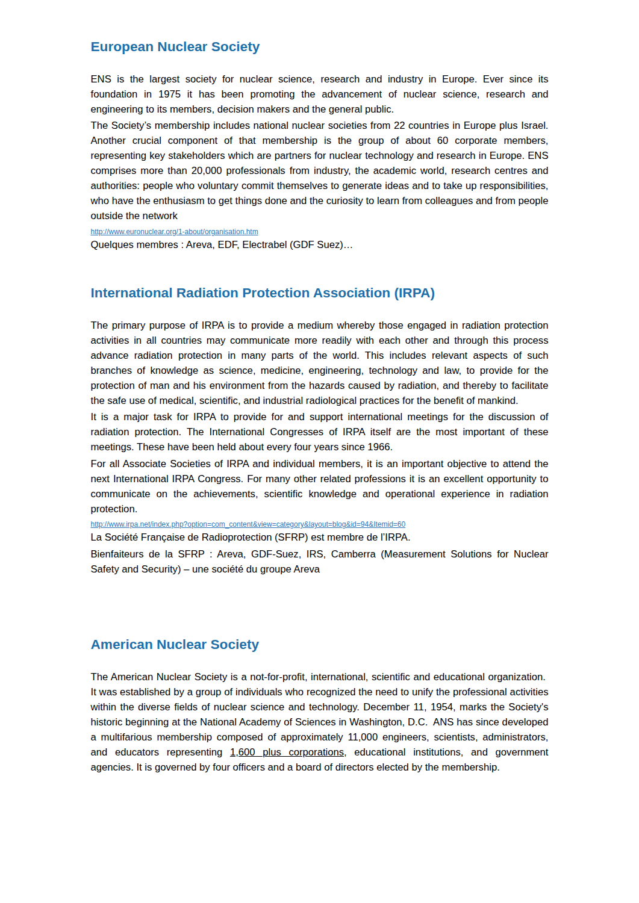European Nuclear Society
ENS is the largest society for nuclear science, research and industry in Europe. Ever since its foundation in 1975 it has been promoting the advancement of nuclear science, research and engineering to its members, decision makers and the general public.
The Society’s membership includes national nuclear societies from 22 countries in Europe plus Israel. Another crucial component of that membership is the group of about 60 corporate members, representing key stakeholders which are partners for nuclear technology and research in Europe. ENS comprises more than 20,000 professionals from industry, the academic world, research centres and authorities: people who voluntary commit themselves to generate ideas and to take up responsibilities, who have the enthusiasm to get things done and the curiosity to learn from colleagues and from people outside the network
http://www.euronuclear.org/1-about/organisation.htm
Quelques membres : Areva, EDF, Electrabel (GDF Suez)…
International Radiation Protection Association (IRPA)
The primary purpose of IRPA is to provide a medium whereby those engaged in radiation protection activities in all countries may communicate more readily with each other and through this process advance radiation protection in many parts of the world. This includes relevant aspects of such branches of knowledge as science, medicine, engineering, technology and law, to provide for the protection of man and his environment from the hazards caused by radiation, and thereby to facilitate the safe use of medical, scientific, and industrial radiological practices for the benefit of mankind.
It is a major task for IRPA to provide for and support international meetings for the discussion of radiation protection. The International Congresses of IRPA itself are the most important of these meetings. These have been held about every four years since 1966.
For all Associate Societies of IRPA and individual members, it is an important objective to attend the next International IRPA Congress. For many other related professions it is an excellent opportunity to communicate on the achievements, scientific knowledge and operational experience in radiation protection.
http://www.irpa.net/index.php?option=com_content&view=category&layout=blog&id=94&Itemid=60
La Société Française de Radioprotection (SFRP) est membre de l’IRPA.
Bienfaiteurs de la SFRP : Areva, GDF-Suez, IRS, Camberra (Measurement Solutions for Nuclear Safety and Security) – une société du groupe Areva
American Nuclear Society
The American Nuclear Society is a not-for-profit, international, scientific and educational organization. It was established by a group of individuals who recognized the need to unify the professional activities within the diverse fields of nuclear science and technology. December 11, 1954, marks the Society's historic beginning at the National Academy of Sciences in Washington, D.C. ANS has since developed a multifarious membership composed of approximately 11,000 engineers, scientists, administrators, and educators representing 1,600 plus corporations, educational institutions, and government agencies. It is governed by four officers and a board of directors elected by the membership.